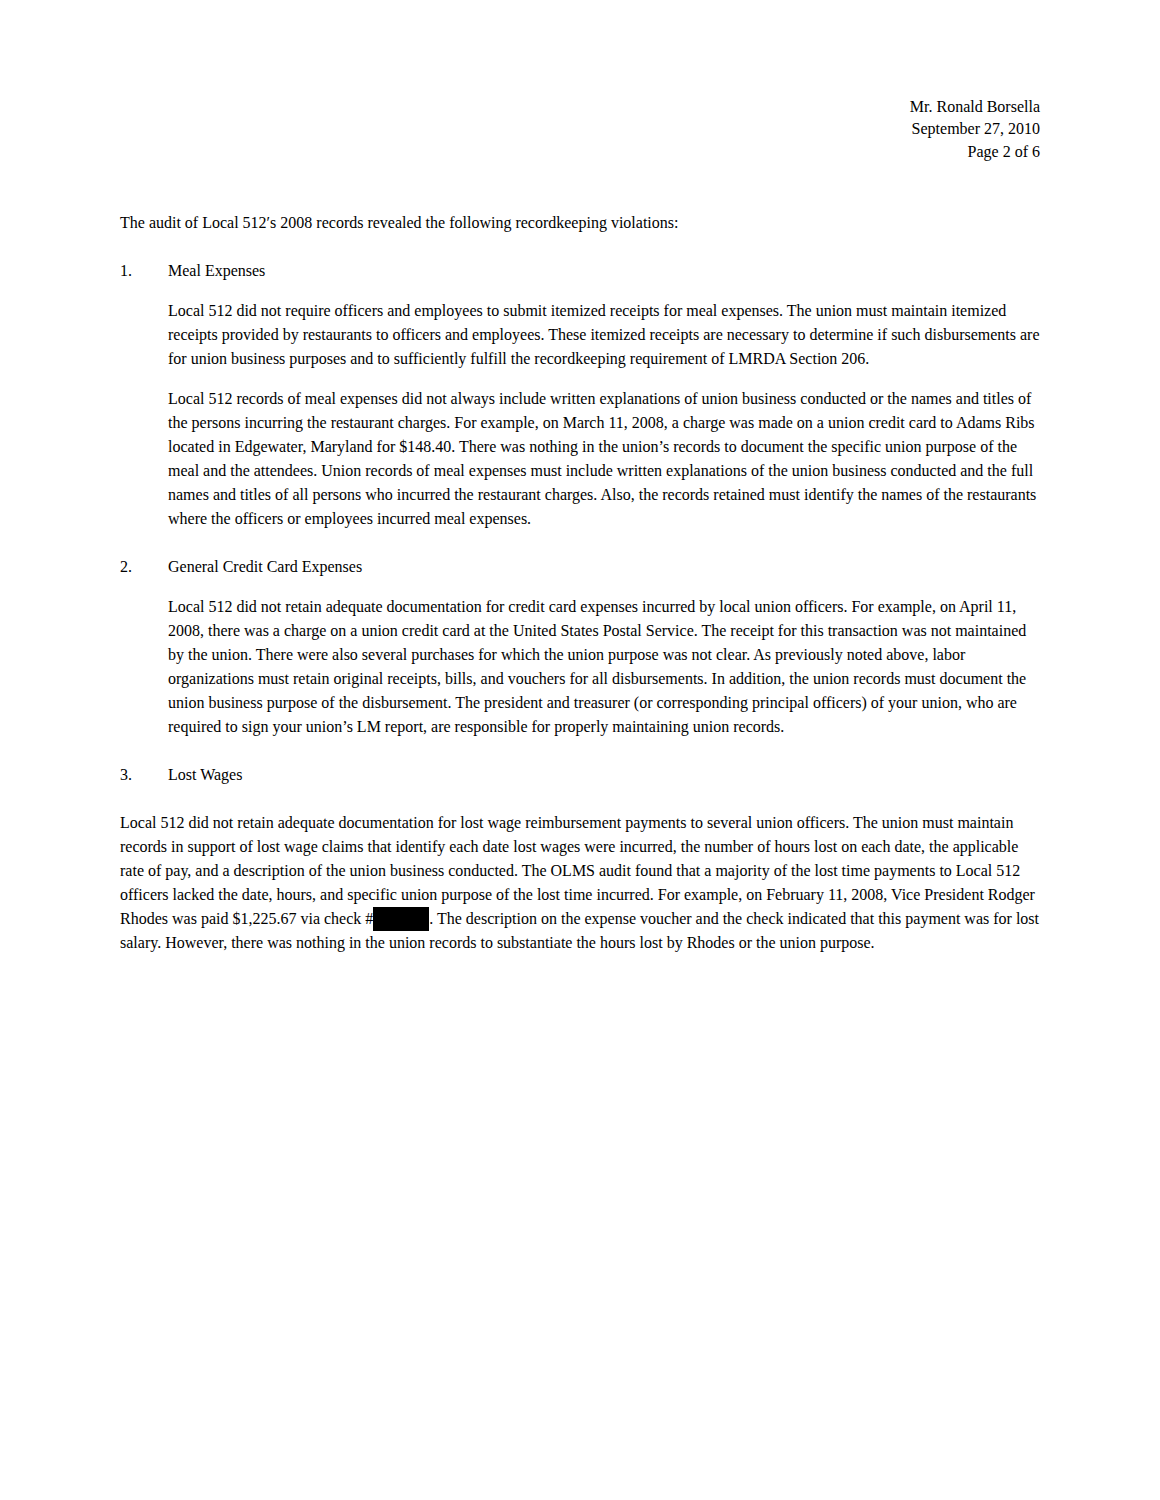Mr. Ronald Borsella
September 27, 2010
Page 2 of 6
The audit of Local 512′s 2008 records revealed the following recordkeeping violations:
Meal Expenses
Local 512 did not require officers and employees to submit itemized receipts for meal expenses. The union must maintain itemized receipts provided by restaurants to officers and employees. These itemized receipts are necessary to determine if such disbursements are for union business purposes and to sufficiently fulfill the recordkeeping requirement of LMRDA Section 206.
Local 512 records of meal expenses did not always include written explanations of union business conducted or the names and titles of the persons incurring the restaurant charges. For example, on March 11, 2008, a charge was made on a union credit card to Adams Ribs located in Edgewater, Maryland for $148.40. There was nothing in the union’s records to document the specific union purpose of the meal and the attendees. Union records of meal expenses must include written explanations of the union business conducted and the full names and titles of all persons who incurred the restaurant charges. Also, the records retained must identify the names of the restaurants where the officers or employees incurred meal expenses.
General Credit Card Expenses
Local 512 did not retain adequate documentation for credit card expenses incurred by local union officers. For example, on April 11, 2008, there was a charge on a union credit card at the United States Postal Service. The receipt for this transaction was not maintained by the union. There were also several purchases for which the union purpose was not clear. As previously noted above, labor organizations must retain original receipts, bills, and vouchers for all disbursements. In addition, the union records must document the union business purpose of the disbursement. The president and treasurer (or corresponding principal officers) of your union, who are required to sign your union’s LM report, are responsible for properly maintaining union records.
Lost Wages
Local 512 did not retain adequate documentation for lost wage reimbursement payments to several union officers. The union must maintain records in support of lost wage claims that identify each date lost wages were incurred, the number of hours lost on each date, the applicable rate of pay, and a description of the union business conducted. The OLMS audit found that a majority of the lost time payments to Local 512 officers lacked the date, hours, and specific union purpose of the lost time incurred. For example, on February 11, 2008, Vice President Rodger Rhodes was paid $1,225.67 via check # . The description on the expense voucher and the check indicated that this payment was for lost salary. However, there was nothing in the union records to substantiate the hours lost by Rhodes or the union purpose.